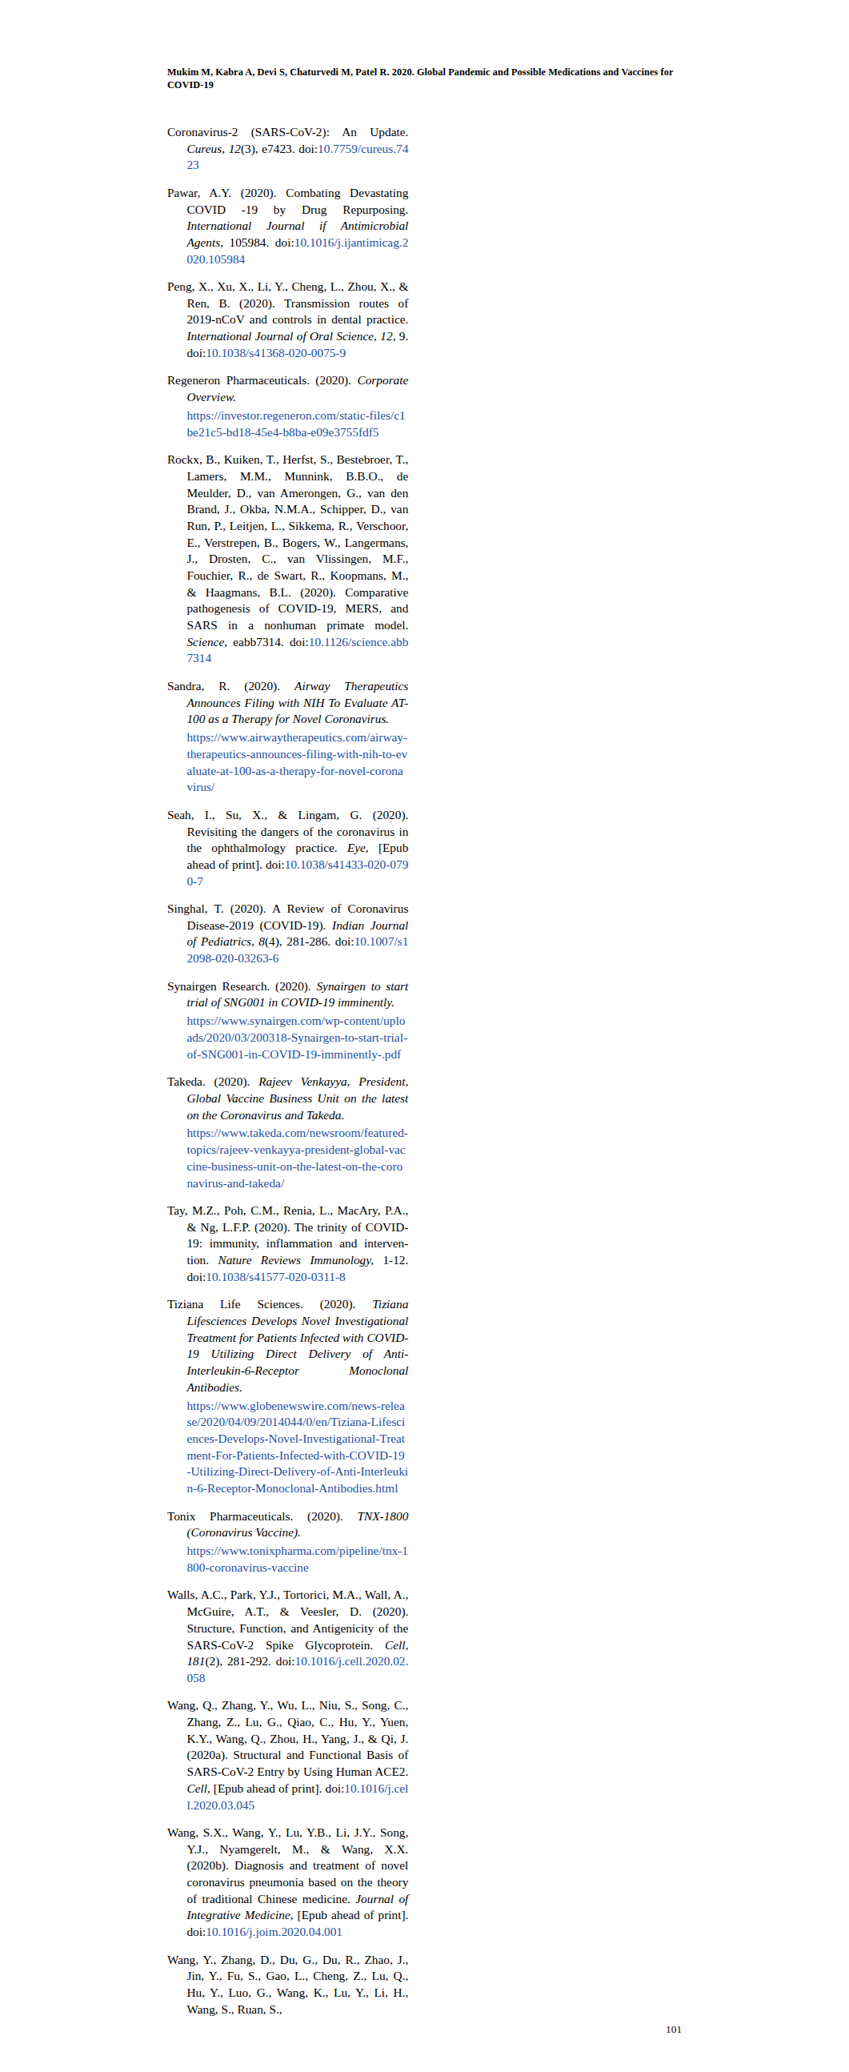Mukim M, Kabra A, Devi S, Chaturvedi M, Patel R. 2020. Global Pandemic and Possible Medications and Vaccines for COVID-19
Coronavirus-2 (SARS-CoV-2): An Update. Cureus, 12(3), e7423. doi:10.7759/cureus.7423
Pawar, A.Y. (2020). Combating Devastating COVID -19 by Drug Repurposing. International Journal if Antimicrobial Agents, 105984. doi:10.1016/j.ijantimicag.2020.105984
Peng, X., Xu, X., Li, Y., Cheng, L., Zhou, X., & Ren, B. (2020). Transmission routes of 2019-nCoV and controls in dental practice. International Journal of Oral Science, 12, 9. doi:10.1038/s41368-020-0075-9
Regeneron Pharmaceuticals. (2020). Corporate Overview. https://investor.regeneron.com/static-files/c1be21c5-bd18-45e4-b8ba-e09e3755fdf5
Rockx, B., Kuiken, T., Herfst, S., Bestebroer, T., Lamers, M.M., Munnink, B.B.O., de Meulder, D., van Amerongen, G., van den Brand, J., Okba, N.M.A., Schipper, D., van Run, P., Leitjen, L., Sikkema, R., Verschoor, E., Verstrepen, B., Bogers, W., Langermans, J., Drosten, C., van Vlissingen, M.F., Fouchier, R., de Swart, R., Koopmans, M., & Haagmans, B.L. (2020). Comparative pathogenesis of COVID-19, MERS, and SARS in a nonhuman primate model. Science, eabb7314. doi:10.1126/science.abb7314
Sandra, R. (2020). Airway Therapeutics Announces Filing with NIH To Evaluate AT-100 as a Therapy for Novel Coronavirus. https://www.airwaytherapeutics.com/airway-therapeutics-announces-filing-with-nih-to-evaluate-at-100-as-a-therapy-for-novel-coronavirus/
Seah, I., Su, X., & Lingam, G. (2020). Revisiting the dangers of the coronavirus in the ophthalmology practice. Eye, [Epub ahead of print]. doi:10.1038/s41433-020-0790-7
Singhal, T. (2020). A Review of Coronavirus Disease-2019 (COVID-19). Indian Journal of Pediatrics, 8(4), 281-286. doi:10.1007/s12098-020-03263-6
Synairgen Research. (2020). Synairgen to start trial of SNG001 in COVID-19 imminently. https://www.synairgen.com/wp-content/uploads/2020/03/200318-Synairgen-to-start-trial-of-SNG001-in-COVID-19-imminently-.pdf
Takeda. (2020). Rajeev Venkayya, President, Global Vaccine Business Unit on the latest on the Coronavirus and Takeda. https://www.takeda.com/newsroom/featured-topics/rajeev-venkayya-president-global-vaccine-business-unit-on-the-latest-on-the-coronavirus-and-takeda/
Tay, M.Z., Poh, C.M., Renia, L., MacAry, P.A., & Ng, L.F.P. (2020). The trinity of COVID-19: immunity, inflammation and intervention. Nature Reviews Immunology, 1-12. doi:10.1038/s41577-020-0311-8
Tiziana Life Sciences. (2020). Tiziana Lifesciences Develops Novel Investigational Treatment for Patients Infected with COVID-19 Utilizing Direct Delivery of Anti-Interleukin-6-Receptor Monoclonal Antibodies. https://www.globenewswire.com/news-release/2020/04/09/2014044/0/en/Tiziana-Lifesciences-Develops-Novel-Investigational-Treatment-For-Patients-Infected-with-COVID-19-Utilizing-Direct-Delivery-of-Anti-Interleukin-6-Receptor-Monoclonal-Antibodies.html
Tonix Pharmaceuticals. (2020). TNX-1800 (Coronavirus Vaccine). https://www.tonixpharma.com/pipeline/tnx-1800-coronavirus-vaccine
Walls, A.C., Park, Y.J., Tortorici, M.A., Wall, A., McGuire, A.T., & Veesler, D. (2020). Structure, Function, and Antigenicity of the SARS-CoV-2 Spike Glycoprotein. Cell, 181(2), 281-292. doi:10.1016/j.cell.2020.02.058
Wang, Q., Zhang, Y., Wu, L., Niu, S., Song, C., Zhang, Z., Lu, G., Qiao, C., Hu, Y., Yuen, K.Y., Wang, Q., Zhou, H., Yang, J., & Qi, J. (2020a). Structural and Functional Basis of SARS-CoV-2 Entry by Using Human ACE2. Cell, [Epub ahead of print]. doi:10.1016/j.cell.2020.03.045
Wang, S.X., Wang, Y., Lu, Y.B., Li, J.Y., Song, Y.J., Nyamgerelt, M., & Wang, X.X. (2020b). Diagnosis and treatment of novel coronavirus pneumonia based on the theory of traditional Chinese medicine. Journal of Integrative Medicine, [Epub ahead of print]. doi:10.1016/j.joim.2020.04.001
Wang, Y., Zhang, D., Du, G., Du, R., Zhao, J., Jin, Y., Fu, S., Gao, L., Cheng, Z., Lu, Q., Hu, Y., Luo, G., Wang, K., Lu, Y., Li, H., Wang, S., Ruan, S.,
101